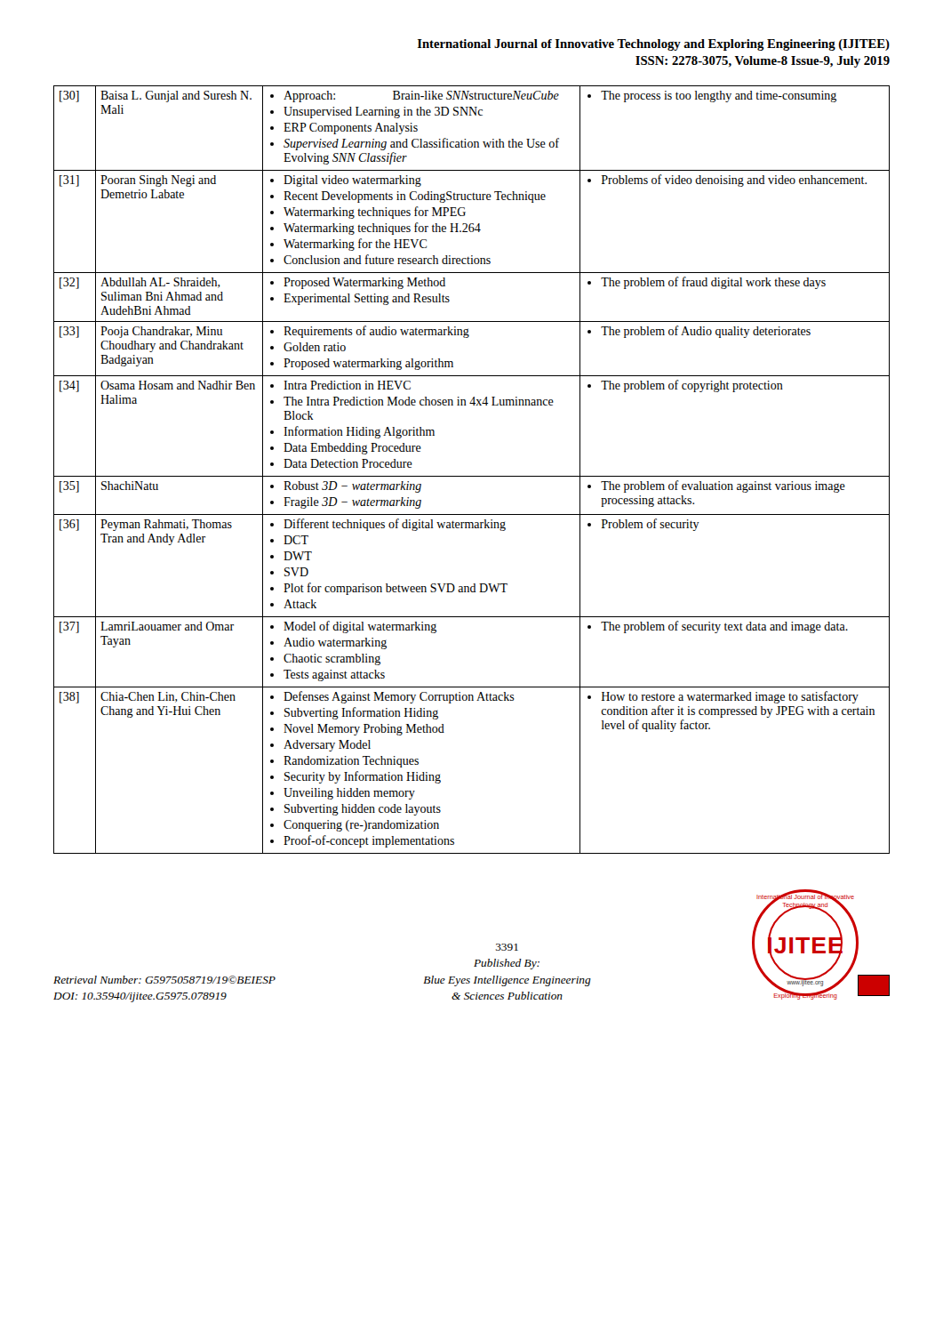International Journal of Innovative Technology and Exploring Engineering (IJITEE)
ISSN: 2278-3075, Volume-8 Issue-9, July 2019
| [30] | Baisa L. Gunjal and Suresh N. Mali | Approach: Brain-like SNN structure NeuCube Unsupervised Learning in the 3D SNNc ERP Components Analysis Supervised Learning and Classification with the Use of Evolving SNN Classifier | The process is too lengthy and time-consuming |
| [31] | Pooran Singh Negi and Demetrio Labate | Digital video watermarking Recent Developments in CodingStructure Technique Watermarking techniques for MPEG Watermarking techniques for the H.264 Watermarking for the HEVC Conclusion and future research directions | Problems of video denoising and video enhancement. |
| [32] | Abdullah AL- Shraideh, Suliman Bni Ahmad and AudehBni Ahmad | Proposed Watermarking Method Experimental Setting and Results | The problem of fraud digital work these days |
| [33] | Pooja Chandrakar, Minu Choudhary and Chandrakant Badgaiyan | Requirements of audio watermarking Golden ratio Proposed watermarking algorithm | The problem of Audio quality deteriorates |
| [34] | Osama Hosam and Nadhir Ben Halima | Intra Prediction in HEVC The Intra Prediction Mode chosen in 4x4 Luminnance Block Information Hiding Algorithm Data Embedding Procedure Data Detection Procedure | The problem of copyright protection |
| [35] | ShachiNatu | Robust 3D − watermarking Fragile 3D − watermarking | The problem of evaluation against various image processing attacks. |
| [36] | Peyman Rahmati, Thomas Tran and Andy Adler | Different techniques of digital watermarking DCT DWT SVD Plot for comparison between SVD and DWT Attack | Problem of security |
| [37] | LamriLaouamer and Omar Tayan | Model of digital watermarking Audio watermarking Chaotic scrambling Tests against attacks | The problem of security text data and image data. |
| [38] | Chia-Chen Lin, Chin-Chen Chang and Yi-Hui Chen | Defenses Against Memory Corruption Attacks Subverting Information Hiding Novel Memory Probing Method Adversary Model Randomization Techniques Security by Information Hiding Unveiling hidden memory Subverting hidden code layouts Conquering (re-)randomization Proof-of-concept implementations | How to restore a watermarked image to satisfactory condition after it is compressed by JPEG with a certain level of quality factor. |
Retrieval Number: G5975058719/19©BEIESP
DOI: 10.35940/ijitee.G5975.078919
3391
Published By:
Blue Eyes Intelligence Engineering
& Sciences Publication
International Journal of Innovative Technology and
IJITEE
www.ijitee.org
Exploring Engineering